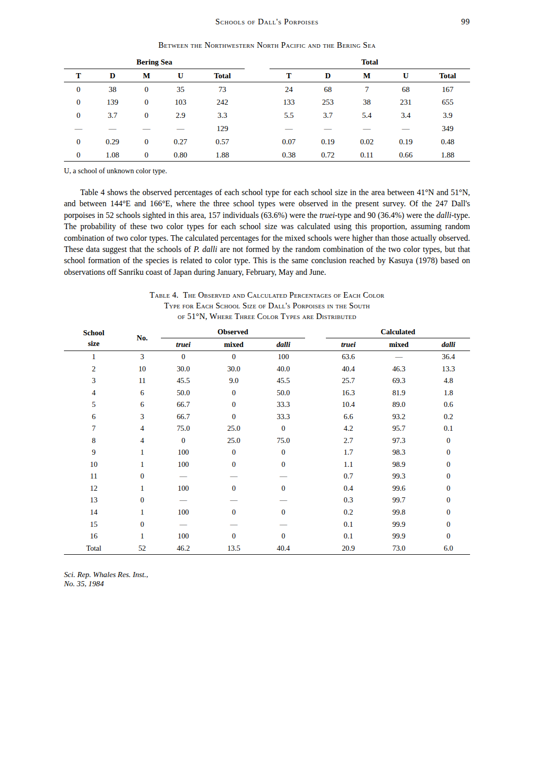Schools of Dall's Porpoises 99
Between the Northwestern North Pacific and the Bering Sea
| Bering Sea | | Total |
| --- | --- | --- |
| T | D | M | U | Total | | T | D | M | U | Total |
| 0 | 38 | 0 | 35 | 73 | | 24 | 68 | 7 | 68 | 167 |
| 0 | 139 | 0 | 103 | 242 | | 133 | 253 | 38 | 231 | 655 |
| 0 | 3.7 | 0 | 2.9 | 3.3 | | 5.5 | 3.7 | 5.4 | 3.4 | 3.9 |
| — | — | — | — | 129 | | — | — | — | — | 349 |
| 0 | 0.29 | 0 | 0.27 | 0.57 | | 0.07 | 0.19 | 0.02 | 0.19 | 0.48 |
| 0 | 1.08 | 0 | 0.80 | 1.88 | | 0.38 | 0.72 | 0.11 | 0.66 | 1.88 |
U, a school of unknown color type.
Table 4 shows the observed percentages of each school type for each school size in the area between 41°N and 51°N, and between 144°E and 166°E, where the three school types were observed in the present survey. Of the 247 Dall's porpoises in 52 schools sighted in this area, 157 individuals (63.6%) were the truei-type and 90 (36.4%) were the dalli-type. The probability of these two color types for each school size was calculated using this proportion, assuming random combination of two color types. The calculated percentages for the mixed schools were higher than those actually observed. These data suggest that the schools of P. dalli are not formed by the random combination of the two color types, but that school formation of the species is related to color type. This is the same conclusion reached by Kasuya (1978) based on observations off Sanriku coast of Japan during January, February, May and June.
Table 4. The Observed and Calculated Percentages of Each Color
Type for Each School Size of Dall's Porpoises in the South
of 51°N, Where Three Color Types are Distributed
| School size | No. | Observed | | Calculated |
| --- | --- | --- | --- | --- |
| truei | mixed | dalli | | truei | mixed | dalli |
| 1 | 3 | 0 | 0 | 100 | | 63.6 | — | 36.4 |
| 2 | 10 | 30.0 | 30.0 | 40.0 | | 40.4 | 46.3 | 13.3 |
| 3 | 11 | 45.5 | 9.0 | 45.5 | | 25.7 | 69.3 | 4.8 |
| 4 | 6 | 50.0 | 0 | 50.0 | | 16.3 | 81.9 | 1.8 |
| 5 | 6 | 66.7 | 0 | 33.3 | | 10.4 | 89.0 | 0.6 |
| 6 | 3 | 66.7 | 0 | 33.3 | | 6.6 | 93.2 | 0.2 |
| 7 | 4 | 75.0 | 25.0 | 0 | | 4.2 | 95.7 | 0.1 |
| 8 | 4 | 0 | 25.0 | 75.0 | | 2.7 | 97.3 | 0 |
| 9 | 1 | 100 | 0 | 0 | | 1.7 | 98.3 | 0 |
| 10 | 1 | 100 | 0 | 0 | | 1.1 | 98.9 | 0 |
| 11 | 0 | — | — | — | | 0.7 | 99.3 | 0 |
| 12 | 1 | 100 | 0 | 0 | | 0.4 | 99.6 | 0 |
| 13 | 0 | — | — | — | | 0.3 | 99.7 | 0 |
| 14 | 1 | 100 | 0 | 0 | | 0.2 | 99.8 | 0 |
| 15 | 0 | — | — | — | | 0.1 | 99.9 | 0 |
| 16 | 1 | 100 | 0 | 0 | | 0.1 | 99.9 | 0 |
| Total | 52 | 46.2 | 13.5 | 40.4 | | 20.9 | 73.0 | 6.0 |
Sci. Rep. Whales Res. Inst.,
No. 35, 1984